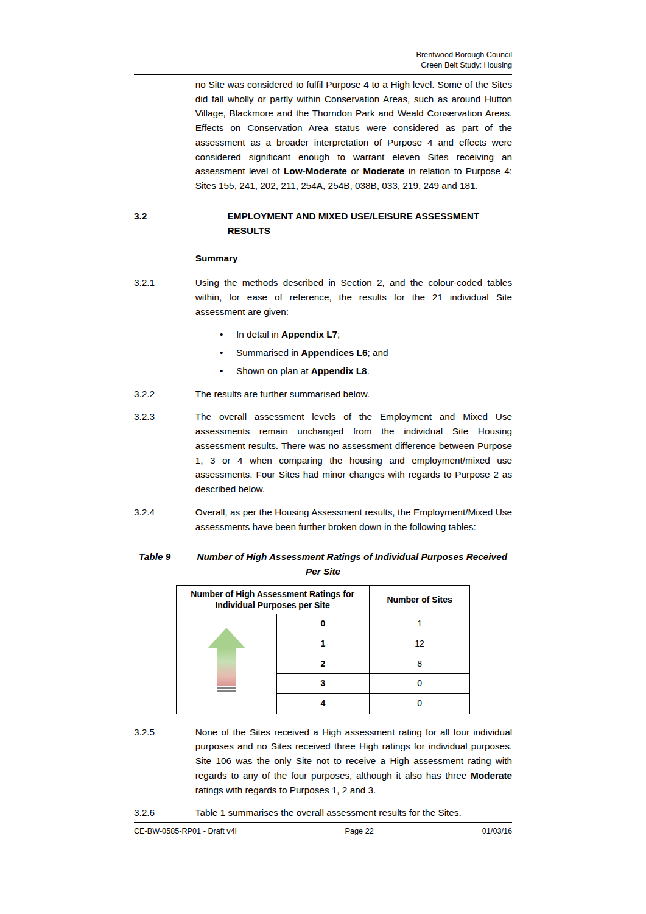Brentwood Borough Council
Green Belt Study: Housing
no Site was considered to fulfil Purpose 4 to a High level. Some of the Sites did fall wholly or partly within Conservation Areas, such as around Hutton Village, Blackmore and the Thorndon Park and Weald Conservation Areas. Effects on Conservation Area status were considered as part of the assessment as a broader interpretation of Purpose 4 and effects were considered significant enough to warrant eleven Sites receiving an assessment level of Low-Moderate or Moderate in relation to Purpose 4: Sites 155, 241, 202, 211, 254A, 254B, 038B, 033, 219, 249 and 181.
3.2 EMPLOYMENT AND MIXED USE/LEISURE ASSESSMENT RESULTS
Summary
3.2.1 Using the methods described in Section 2, and the colour-coded tables within, for ease of reference, the results for the 21 individual Site assessment are given:
In detail in Appendix L7;
Summarised in Appendices L6; and
Shown on plan at Appendix L8.
3.2.2 The results are further summarised below.
3.2.3 The overall assessment levels of the Employment and Mixed Use assessments remain unchanged from the individual Site Housing assessment results. There was no assessment difference between Purpose 1, 3 or 4 when comparing the housing and employment/mixed use assessments. Four Sites had minor changes with regards to Purpose 2 as described below.
3.2.4 Overall, as per the Housing Assessment results, the Employment/Mixed Use assessments have been further broken down in the following tables:
Table 9 Number of High Assessment Ratings of Individual Purposes Received Per Site
| Number of High Assessment Ratings for Individual Purposes per Site | Number of Sites |
| --- | --- |
| | 0 | 1 |
| 1 | 12 |
| 2 | 8 |
| 3 | 0 |
| 4 | 0 |
3.2.5 None of the Sites received a High assessment rating for all four individual purposes and no Sites received three High ratings for individual purposes. Site 106 was the only Site not to receive a High assessment rating with regards to any of the four purposes, although it also has three Moderate ratings with regards to Purposes 1, 2 and 3.
3.2.6 Table 1 summarises the overall assessment results for the Sites.
CE-BW-0585-RP01 - Draft v4i
Page 22
01/03/16